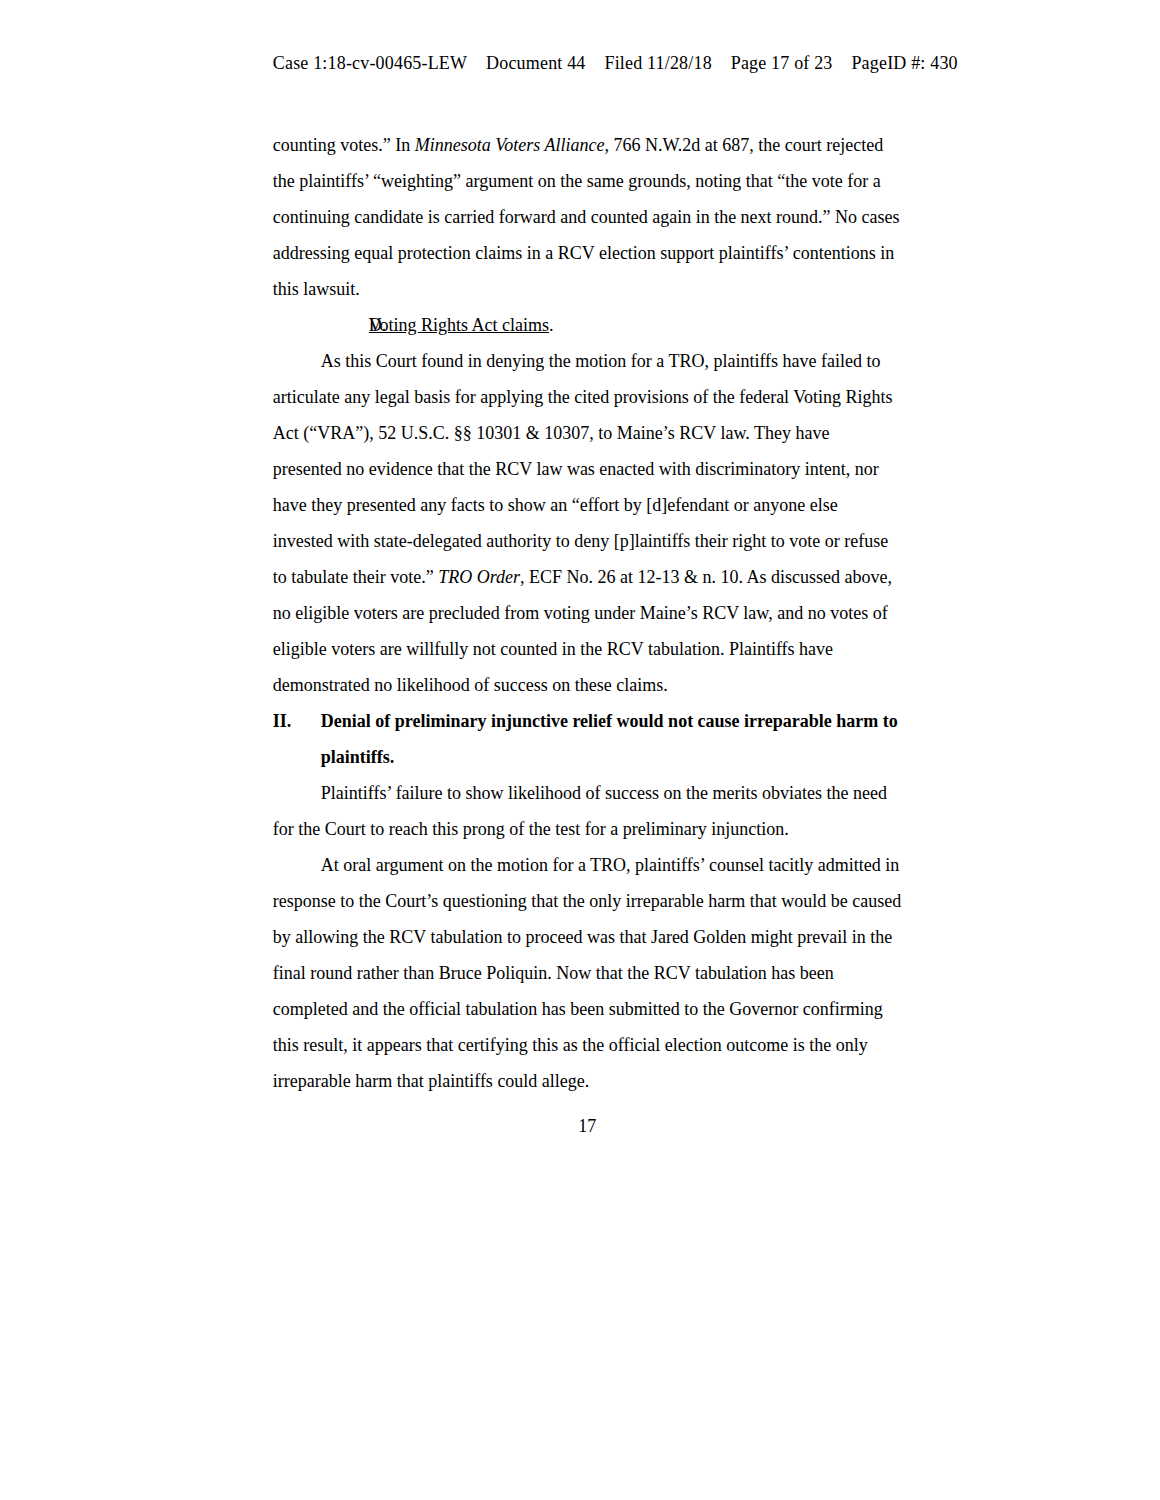Case 1:18-cv-00465-LEW Document 44 Filed 11/28/18 Page 17 of 23 PageID #: 430
counting votes.” In Minnesota Voters Alliance, 766 N.W.2d at 687, the court rejected the plaintiffs’ “weighting” argument on the same grounds, noting that “the vote for a continuing candidate is carried forward and counted again in the next round.” No cases addressing equal protection claims in a RCV election support plaintiffs’ contentions in this lawsuit.
D. Voting Rights Act claims.
As this Court found in denying the motion for a TRO, plaintiffs have failed to articulate any legal basis for applying the cited provisions of the federal Voting Rights Act (“VRA”), 52 U.S.C. §§ 10301 & 10307, to Maine’s RCV law. They have presented no evidence that the RCV law was enacted with discriminatory intent, nor have they presented any facts to show an “effort by [d]efendant or anyone else invested with state-delegated authority to deny [p]laintiffs their right to vote or refuse to tabulate their vote.” TRO Order, ECF No. 26 at 12-13 & n. 10. As discussed above, no eligible voters are precluded from voting under Maine’s RCV law, and no votes of eligible voters are willfully not counted in the RCV tabulation. Plaintiffs have demonstrated no likelihood of success on these claims.
II.
Denial of preliminary injunctive relief would not cause irreparable harm to plaintiffs.
Plaintiffs’ failure to show likelihood of success on the merits obviates the need for the Court to reach this prong of the test for a preliminary injunction.
At oral argument on the motion for a TRO, plaintiffs’ counsel tacitly admitted in response to the Court’s questioning that the only irreparable harm that would be caused by allowing the RCV tabulation to proceed was that Jared Golden might prevail in the final round rather than Bruce Poliquin. Now that the RCV tabulation has been completed and the official tabulation has been submitted to the Governor confirming this result, it appears that certifying this as the official election outcome is the only irreparable harm that plaintiffs could allege.
17